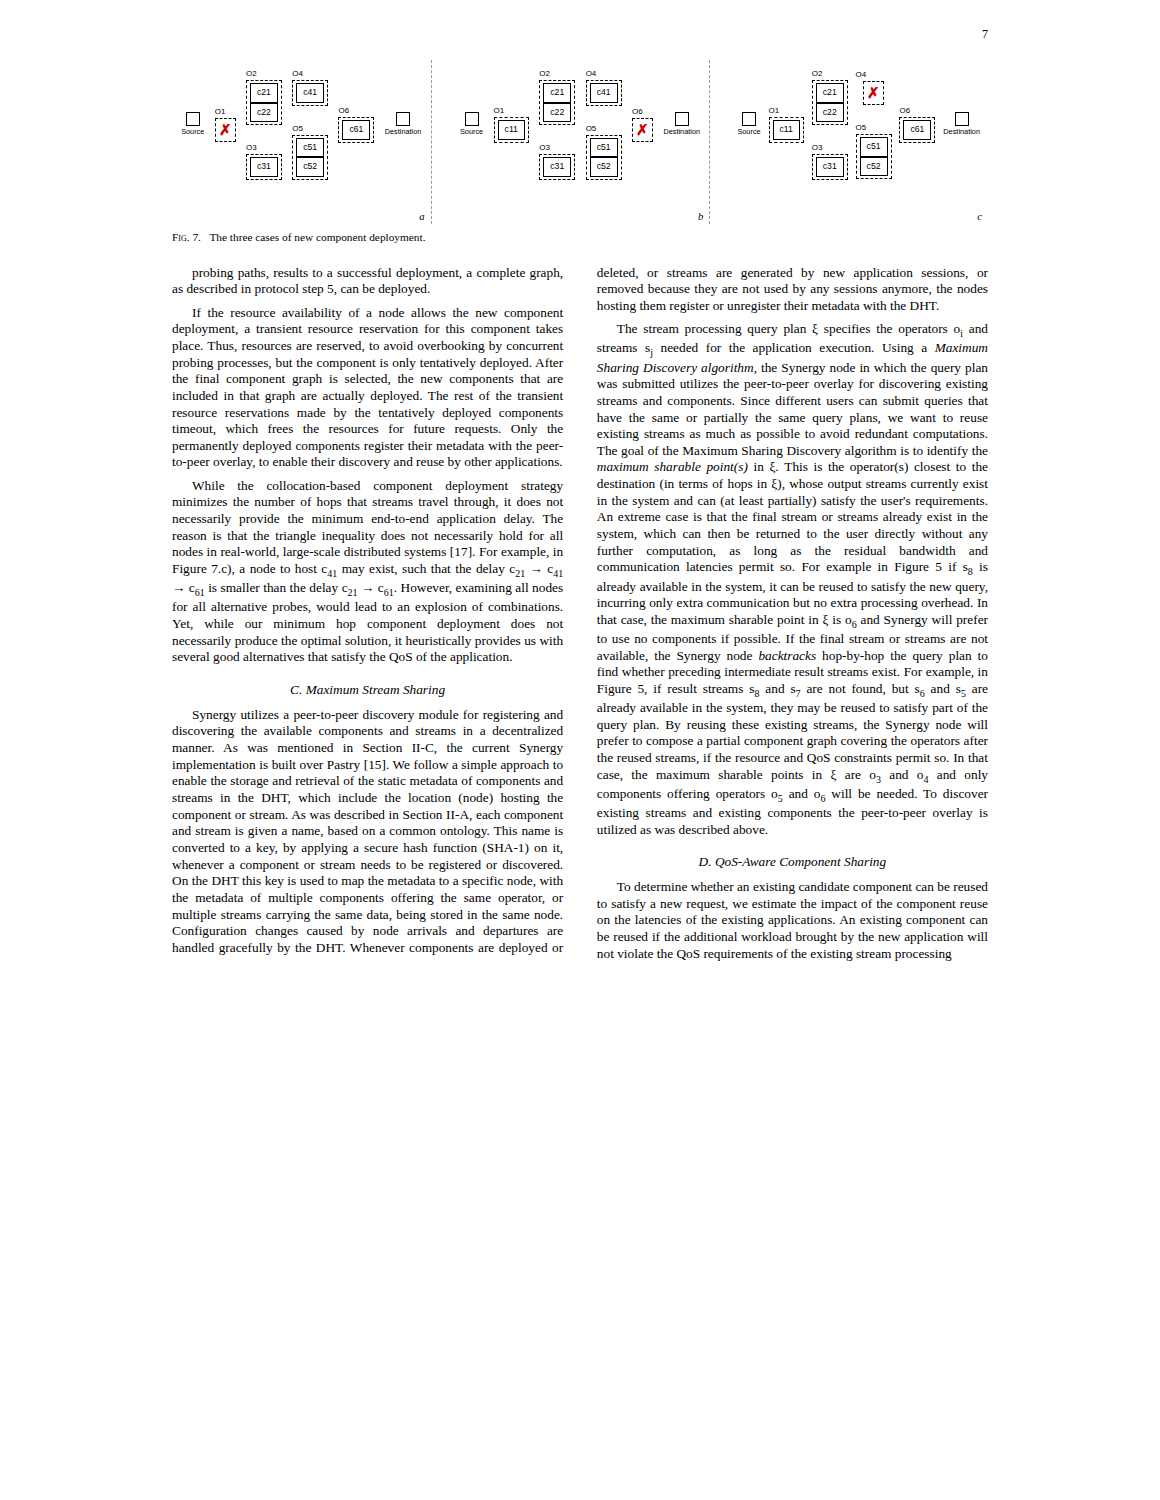7
Source
O1 ✗
O2 c21
c22
O3 c31
O4 c41
O5 c51
c52
O6 c61
Destination
a
Source
O1 c11
O2 c21
c22
O3 c31
O4 c41
O5 c51
c52
O6 ✗
Destination
b
Source
O1 c11
O2 c21
c22
O3 c31
O4 ✗
O5 c51
c52
O6 c61
Destination
c
Fig. 7. The three cases of new component deployment.
probing paths, results to a successful deployment, a complete graph, as described in protocol step 5, can be deployed.
If the resource availability of a node allows the new component deployment, a transient resource reservation for this component takes place. Thus, resources are reserved, to avoid overbooking by concurrent probing processes, but the component is only tentatively deployed. After the final component graph is selected, the new components that are included in that graph are actually deployed. The rest of the transient resource reservations made by the tentatively deployed components timeout, which frees the resources for future requests. Only the permanently deployed components register their metadata with the peer-to-peer overlay, to enable their discovery and reuse by other applications.
While the collocation-based component deployment strategy minimizes the number of hops that streams travel through, it does not necessarily provide the minimum end-to-end application delay. The reason is that the triangle inequality does not necessarily hold for all nodes in real-world, large-scale distributed systems [17]. For example, in Figure 7.c), a node to host c41 may exist, such that the delay c21 → c41 → c61 is smaller than the delay c21 → c61. However, examining all nodes for all alternative probes, would lead to an explosion of combinations. Yet, while our minimum hop component deployment does not necessarily produce the optimal solution, it heuristically provides us with several good alternatives that satisfy the QoS of the application.
C. Maximum Stream Sharing
Synergy utilizes a peer-to-peer discovery module for registering and discovering the available components and streams in a decentralized manner. As was mentioned in Section II-C, the current Synergy implementation is built over Pastry [15]. We follow a simple approach to enable the storage and retrieval of the static metadata of components and streams in the DHT, which include the location (node) hosting the component or stream. As was described in Section II-A, each component and stream is given a name, based on a common ontology. This name is converted to a key, by applying a secure hash function (SHA-1) on it, whenever a component or stream needs to be registered or discovered. On the DHT this key is used to map the metadata to a specific node, with the metadata of multiple components offering the same operator, or multiple streams carrying the same data, being stored in the same node. Configuration changes caused by node arrivals and departures are handled gracefully by the DHT. Whenever components are deployed or deleted, or streams are generated by new application sessions, or removed because they are not used by any sessions anymore, the nodes hosting them register or unregister their metadata with the DHT.
The stream processing query plan ξ specifies the operators oi and streams sj needed for the application execution. Using a Maximum Sharing Discovery algorithm, the Synergy node in which the query plan was submitted utilizes the peer-to-peer overlay for discovering existing streams and components. Since different users can submit queries that have the same or partially the same query plans, we want to reuse existing streams as much as possible to avoid redundant computations. The goal of the Maximum Sharing Discovery algorithm is to identify the maximum sharable point(s) in ξ. This is the operator(s) closest to the destination (in terms of hops in ξ), whose output streams currently exist in the system and can (at least partially) satisfy the user's requirements. An extreme case is that the final stream or streams already exist in the system, which can then be returned to the user directly without any further computation, as long as the residual bandwidth and communication latencies permit so. For example in Figure 5 if s8 is already available in the system, it can be reused to satisfy the new query, incurring only extra communication but no extra processing overhead. In that case, the maximum sharable point in ξ is o6 and Synergy will prefer to use no components if possible. If the final stream or streams are not available, the Synergy node backtracks hop-by-hop the query plan to find whether preceding intermediate result streams exist. For example, in Figure 5, if result streams s8 and s7 are not found, but s6 and s5 are already available in the system, they may be reused to satisfy part of the query plan. By reusing these existing streams, the Synergy node will prefer to compose a partial component graph covering the operators after the reused streams, if the resource and QoS constraints permit so. In that case, the maximum sharable points in ξ are o3 and o4 and only components offering operators o5 and o6 will be needed. To discover existing streams and existing components the peer-to-peer overlay is utilized as was described above.
D. QoS-Aware Component Sharing
To determine whether an existing candidate component can be reused to satisfy a new request, we estimate the impact of the component reuse on the latencies of the existing applications. An existing component can be reused if the additional workload brought by the new application will not violate the QoS requirements of the existing stream processing